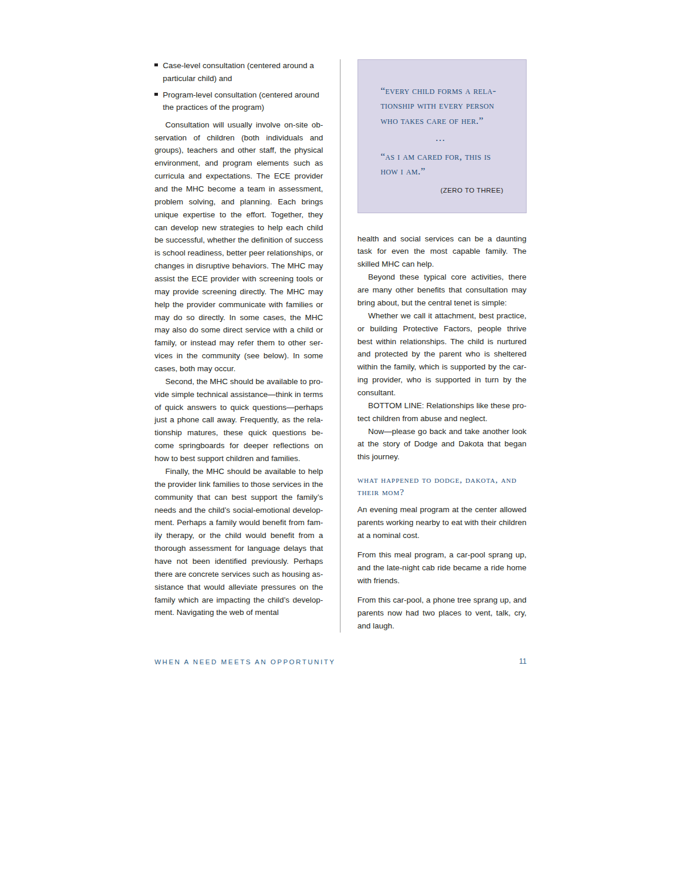Case-level consultation (centered around a particular child) and
Program-level consultation (centered around the practices of the program)
Consultation will usually involve on-site observation of children (both individuals and groups), teachers and other staff, the physical environment, and program elements such as curricula and expectations. The ECE provider and the MHC become a team in assessment, problem solving, and planning. Each brings unique expertise to the effort. Together, they can develop new strategies to help each child be successful, whether the definition of success is school readiness, better peer relationships, or changes in disruptive behaviors. The MHC may assist the ECE provider with screening tools or may provide screening directly. The MHC may help the provider communicate with families or may do so directly. In some cases, the MHC may also do some direct service with a child or family, or instead may refer them to other services in the community (see below). In some cases, both may occur.
Second, the MHC should be available to provide simple technical assistance—think in terms of quick answers to quick questions—perhaps just a phone call away. Frequently, as the relationship matures, these quick questions become springboards for deeper reflections on how to best support children and families.
Finally, the MHC should be available to help the provider link families to those services in the community that can best support the family’s needs and the child’s social-emotional development. Perhaps a family would benefit from family therapy, or the child would benefit from a thorough assessment for language delays that have not been identified previously. Perhaps there are concrete services such as housing assistance that would alleviate pressures on the family which are impacting the child’s development. Navigating the web of mental
“Every child forms a relationship with every person who takes care of her.”
…
“As I am cared for, this is how I am.”
(ZERO TO THREE)
health and social services can be a daunting task for even the most capable family. The skilled MHC can help.
Beyond these typical core activities, there are many other benefits that consultation may bring about, but the central tenet is simple:
Whether we call it attachment, best practice, or building Protective Factors, people thrive best within relationships. The child is nurtured and protected by the parent who is sheltered within the family, which is supported by the caring provider, who is supported in turn by the consultant.
BOTTOM LINE: Relationships like these protect children from abuse and neglect.
Now—please go back and take another look at the story of Dodge and Dakota that began this journey.
what happened to dodge, dakota, and their mom?
An evening meal program at the center allowed parents working nearby to eat with their children at a nominal cost.
From this meal program, a car-pool sprang up, and the late-night cab ride became a ride home with friends.
From this car-pool, a phone tree sprang up, and parents now had two places to vent, talk, cry, and laugh.
When a Need Meets an Opportunity
11